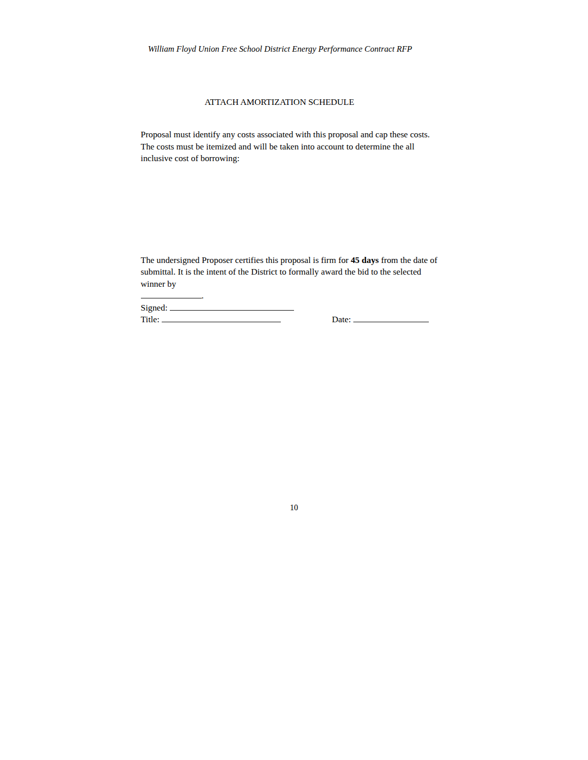William Floyd Union Free School District Energy Performance Contract RFP
ATTACH AMORTIZATION SCHEDULE
Proposal must identify any costs associated with this proposal and cap these costs. The costs must be itemized and will be taken into account to determine the all inclusive cost of borrowing:
The undersigned Proposer certifies this proposal is firm for 45 days from the date of submittal. It is the intent of the District to formally award the bid to the selected winner by
.
Signed:
Title: Date:
10